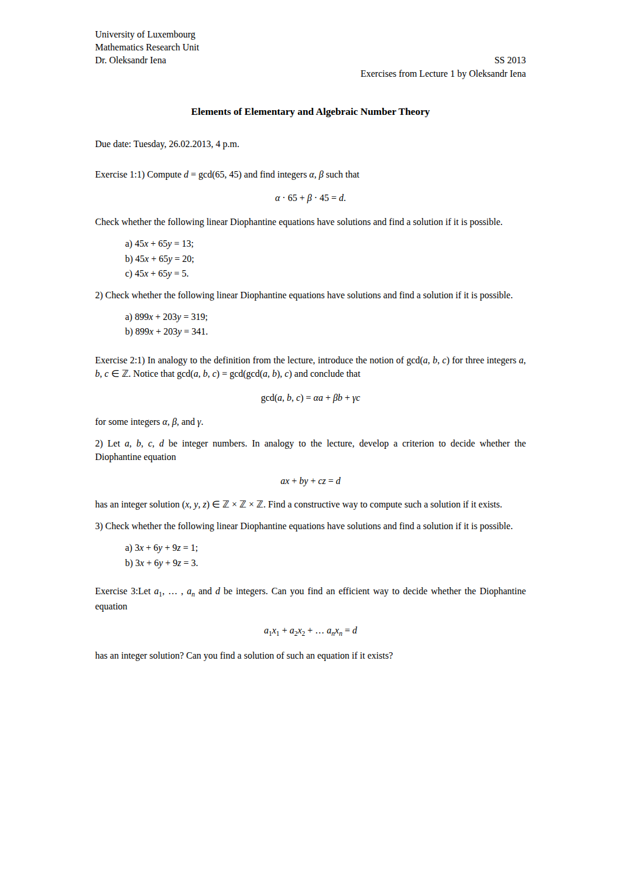University of Luxembourg
Mathematics Research Unit
Dr. Oleksandr Iena SS 2013
Exercises from Lecture 1 by Oleksandr Iena
Elements of Elementary and Algebraic Number Theory
Due date: Tuesday, 26.02.2013, 4 p.m.
Exercise 1: 1) Compute d = gcd(65, 45) and find integers α, β such that
α · 65 + β · 45 = d.
Check whether the following linear Diophantine equations have solutions and find a solution if it is possible.
45x + 65y = 13;
45x + 65y = 20;
45x + 65y = 5.
2) Check whether the following linear Diophantine equations have solutions and find a solution if it is possible.
899x + 203y = 319;
899x + 203y = 341.
Exercise 2: 1) In analogy to the definition from the lecture, introduce the notion of gcd(a, b, c) for three integers a, b, c ∈ ℤ. Notice that gcd(a, b, c) = gcd(gcd(a, b), c) and conclude that
gcd(a, b, c) = αa + βb + γc
for some integers α, β, and γ.
2) Let a, b, c, d be integer numbers. In analogy to the lecture, develop a criterion to decide whether the Diophantine equation
ax + by + cz = d
has an integer solution (x, y, z) ∈ ℤ × ℤ × ℤ. Find a constructive way to compute such a solution if it exists.
3) Check whether the following linear Diophantine equations have solutions and find a solution if it is possible.
3x + 6y + 9z = 1;
3x + 6y + 9z = 3.
Exercise 3: Let a1, … , an and d be integers. Can you find an efficient way to decide whether the Diophantine equation
a1x1 + a2x2 + … anxn = d
has an integer solution? Can you find a solution of such an equation if it exists?